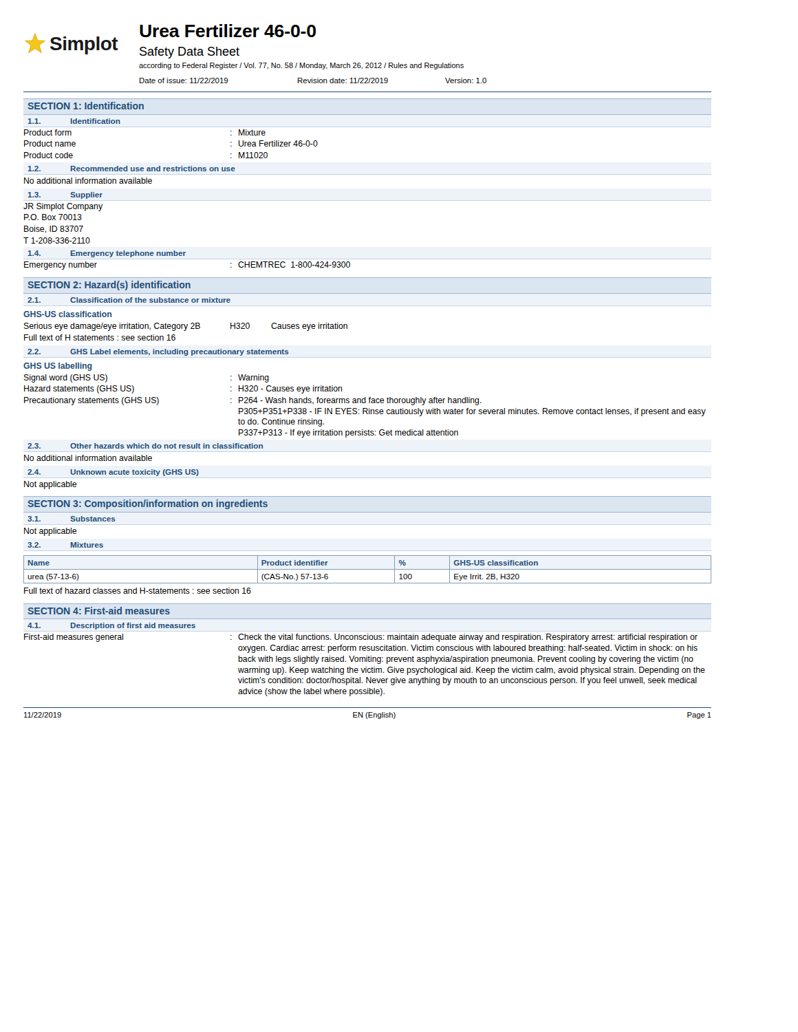Simplot
Urea Fertilizer 46-0-0
Safety Data Sheet
according to Federal Register / Vol. 77, No. 58 / Monday, March 26, 2012 / Rules and Regulations
Date of issue: 11/22/2019 Revision date: 11/22/2019 Version: 1.0
SECTION 1: Identification
1.1. Identification
Product form: Mixture
Product name: Urea Fertilizer 46-0-0
Product code: M11020
1.2. Recommended use and restrictions on use
No additional information available
1.3. Supplier
JR Simplot Company
P.O. Box 70013
Boise, ID 83707
T 1-208-336-2110
1.4. Emergency telephone number
Emergency number: CHEMTREC 1-800-424-9300
SECTION 2: Hazard(s) identification
2.1. Classification of the substance or mixture
GHS-US classification
Serious eye damage/eye irritation, Category 2B H320 Causes eye irritation
Full text of H statements : see section 16
2.2. GHS Label elements, including precautionary statements
GHS US labelling
Signal word (GHS US): Warning
Hazard statements (GHS US): H320 - Causes eye irritation
Precautionary statements (GHS US): P264 - Wash hands, forearms and face thoroughly after handling.
P305+P351+P338 - IF IN EYES: Rinse cautiously with water for several minutes. Remove contact lenses, if present and easy to do. Continue rinsing.
P337+P313 - If eye irritation persists: Get medical attention
2.3. Other hazards which do not result in classification
No additional information available
2.4. Unknown acute toxicity (GHS US)
Not applicable
SECTION 3: Composition/information on ingredients
3.1. Substances
Not applicable
3.2. Mixtures
| Name | Product identifier | % | GHS-US classification |
| --- | --- | --- | --- |
| urea (57-13-6) | (CAS-No.) 57-13-6 | 100 | Eye Irrit. 2B, H320 |
Full text of hazard classes and H-statements : see section 16
SECTION 4: First-aid measures
4.1. Description of first aid measures
First-aid measures general: Check the vital functions. Unconscious: maintain adequate airway and respiration. Respiratory arrest: artificial respiration or oxygen. Cardiac arrest: perform resuscitation. Victim conscious with laboured breathing: half-seated. Victim in shock: on his back with legs slightly raised. Vomiting: prevent asphyxia/aspiration pneumonia. Prevent cooling by covering the victim (no warming up). Keep watching the victim. Give psychological aid. Keep the victim calm, avoid physical strain. Depending on the victim's condition: doctor/hospital. Never give anything by mouth to an unconscious person. If you feel unwell, seek medical advice (show the label where possible).
11/22/2019 EN (English) Page 1